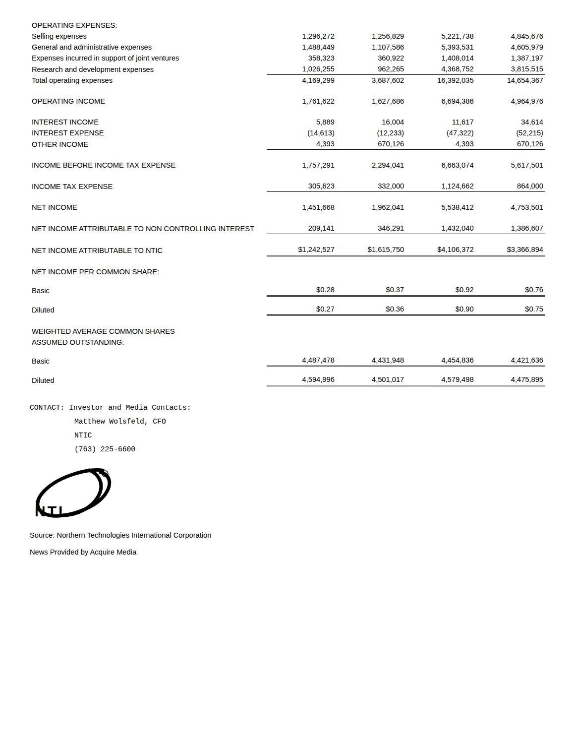| OPERATING EXPENSES: | | | | |
| Selling expenses | 1,296,272 | 1,256,829 | 5,221,738 | 4,845,676 |
| General and administrative expenses | 1,488,449 | 1,107,586 | 5,393,531 | 4,605,979 |
| Expenses incurred in support of joint ventures | 358,323 | 360,922 | 1,408,014 | 1,387,197 |
| Research and development expenses | 1,026,255 | 962,265 | 4,368,752 | 3,815,515 |
| Total operating expenses | 4,169,299 | 3,687,602 | 16,392,035 | 14,654,367 |
| OPERATING INCOME | 1,761,622 | 1,627,686 | 6,694,386 | 4,964,976 |
| INTEREST INCOME | 5,889 | 16,004 | 11,617 | 34,614 |
| INTEREST EXPENSE | (14,613) | (12,233) | (47,322) | (52,215) |
| OTHER INCOME | 4,393 | 670,126 | 4,393 | 670,126 |
| INCOME BEFORE INCOME TAX EXPENSE | 1,757,291 | 2,294,041 | 6,663,074 | 5,617,501 |
| INCOME TAX EXPENSE | 305,623 | 332,000 | 1,124,662 | 864,000 |
| NET INCOME | 1,451,668 | 1,962,041 | 5,538,412 | 4,753,501 |
| NET INCOME ATTRIBUTABLE TO NON CONTROLLING INTEREST | 209,141 | 346,291 | 1,432,040 | 1,386,607 |
| NET INCOME ATTRIBUTABLE TO NTIC | $1,242,527 | $1,615,750 | $4,106,372 | $3,366,894 |
| NET INCOME PER COMMON SHARE: | | | | |
| Basic | $0.28 | $0.37 | $0.92 | $0.76 |
| Diluted | $0.27 | $0.36 | $0.90 | $0.75 |
| WEIGHTED AVERAGE COMMON SHARES | | | | |
| ASSUMED OUTSTANDING: | | | | |
| Basic | 4,487,478 | 4,431,948 | 4,454,836 | 4,421,636 |
| Diluted | 4,594,996 | 4,501,017 | 4,579,498 | 4,475,895 |
CONTACT: Investor and Media Contacts: Matthew Wolsfeld, CFO NTIC (763) 225-6600
® NTI
Source: Northern Technologies International Corporation
News Provided by Acquire Media